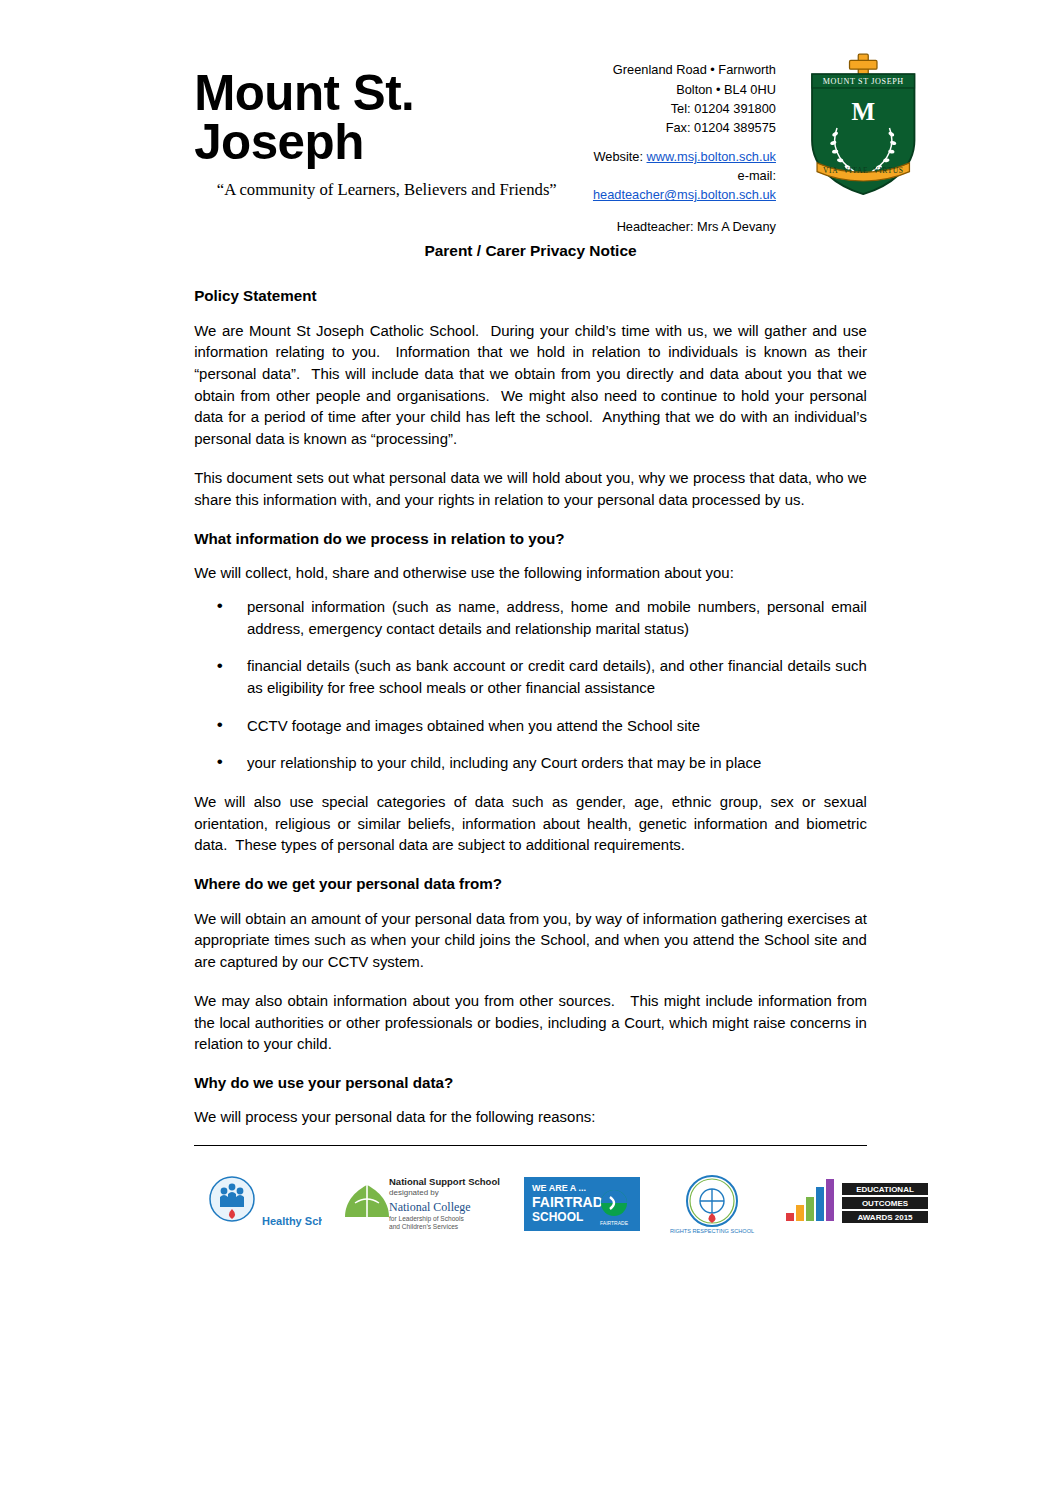Mount St. Joseph
“A community of Learners, Believers and Friends”
Greenland Road • Farnworth
Bolton • BL4 0HU
Tel: 01204 391800
Fax: 01204 389575
Website: www.msj.bolton.sch.uk
e-mail: headteacher@msj.bolton.sch.uk
Headteacher: Mrs A Devany
Mount St Joseph crest MOUNT ST JOSEPH M VIA VITAE VIRTUS
Parent / Carer Privacy Notice
Policy Statement
We are Mount St Joseph Catholic School. During your child’s time with us, we will gather and use information relating to you. Information that we hold in relation to individuals is known as their “personal data”. This will include data that we obtain from you directly and data about you that we obtain from other people and organisations. We might also need to continue to hold your personal data for a period of time after your child has left the school. Anything that we do with an individual’s personal data is known as “processing”.
This document sets out what personal data we will hold about you, why we process that data, who we share this information with, and your rights in relation to your personal data processed by us.
What information do we process in relation to you?
We will collect, hold, share and otherwise use the following information about you:
personal information (such as name, address, home and mobile numbers, personal email address, emergency contact details and relationship marital status)
financial details (such as bank account or credit card details), and other financial details such as eligibility for free school meals or other financial assistance
CCTV footage and images obtained when you attend the School site
your relationship to your child, including any Court orders that may be in place
We will also use special categories of data such as gender, age, ethnic group, sex or sexual orientation, religious or similar beliefs, information about health, genetic information and biometric data. These types of personal data are subject to additional requirements.
Where do we get your personal data from?
We will obtain an amount of your personal data from you, by way of information gathering exercises at appropriate times such as when your child joins the School, and when you attend the School site and are captured by our CCTV system.
We may also obtain information about you from other sources. This might include information from the local authorities or other professionals or bodies, including a Court, which might raise concerns in relation to your child.
Why do we use your personal data?
We will process your personal data for the following reasons:
Healthy Schools
National Support School designated by National College for Leadership of Schools and Children’s Services
WE ARE A ... FAIRTRADE SCHOOL FAIRTRADE
RIGHTS RESPECTING SCHOOL
EDUCATIONAL OUTCOMES AWARDS 2015